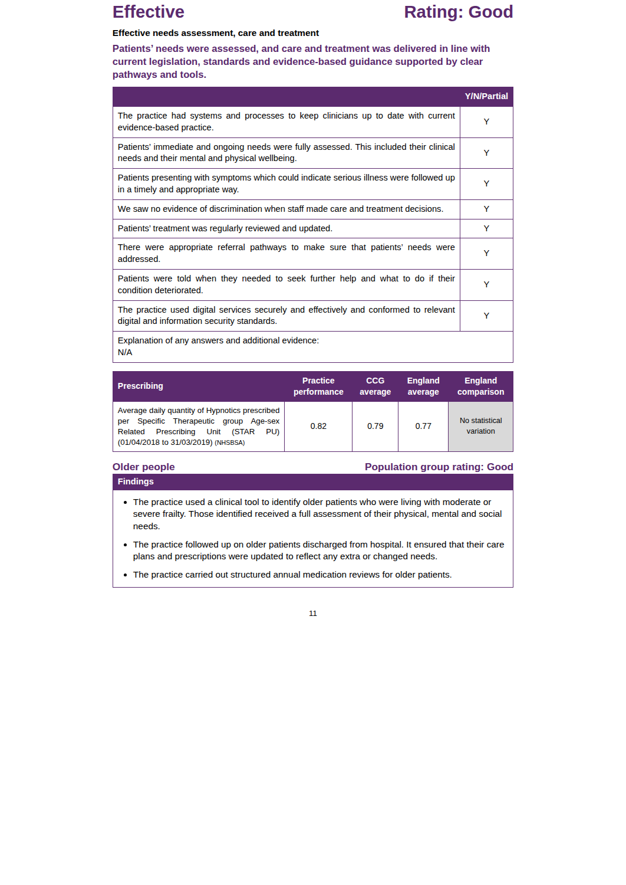Effective Rating: Good
Effective needs assessment, care and treatment
Patients’ needs were assessed, and care and treatment was delivered in line with current legislation, standards and evidence-based guidance supported by clear pathways and tools.
| | Y/N/Partial |
| --- | --- |
| The practice had systems and processes to keep clinicians up to date with current evidence-based practice. | Y |
| Patients’ immediate and ongoing needs were fully assessed. This included their clinical needs and their mental and physical wellbeing. | Y |
| Patients presenting with symptoms which could indicate serious illness were followed up in a timely and appropriate way. | Y |
| We saw no evidence of discrimination when staff made care and treatment decisions. | Y |
| Patients’ treatment was regularly reviewed and updated. | Y |
| There were appropriate referral pathways to make sure that patients’ needs were addressed. | Y |
| Patients were told when they needed to seek further help and what to do if their condition deteriorated. | Y |
| The practice used digital services securely and effectively and conformed to relevant digital and information security standards. | Y |
| Explanation of any answers and additional evidence: N/A |
| Prescribing | Practice performance | CCG average | England average | England comparison |
| --- | --- | --- | --- | --- |
| Average daily quantity of Hypnotics prescribed per Specific Therapeutic group Age-sex Related Prescribing Unit (STAR PU) (01/04/2018 to 31/03/2019) (NHSBSA) | 0.82 | 0.79 | 0.77 | No statistical variation |
Older people Population group rating: Good
Findings
The practice used a clinical tool to identify older patients who were living with moderate or severe frailty. Those identified received a full assessment of their physical, mental and social needs.
The practice followed up on older patients discharged from hospital. It ensured that their care plans and prescriptions were updated to reflect any extra or changed needs.
The practice carried out structured annual medication reviews for older patients.
11